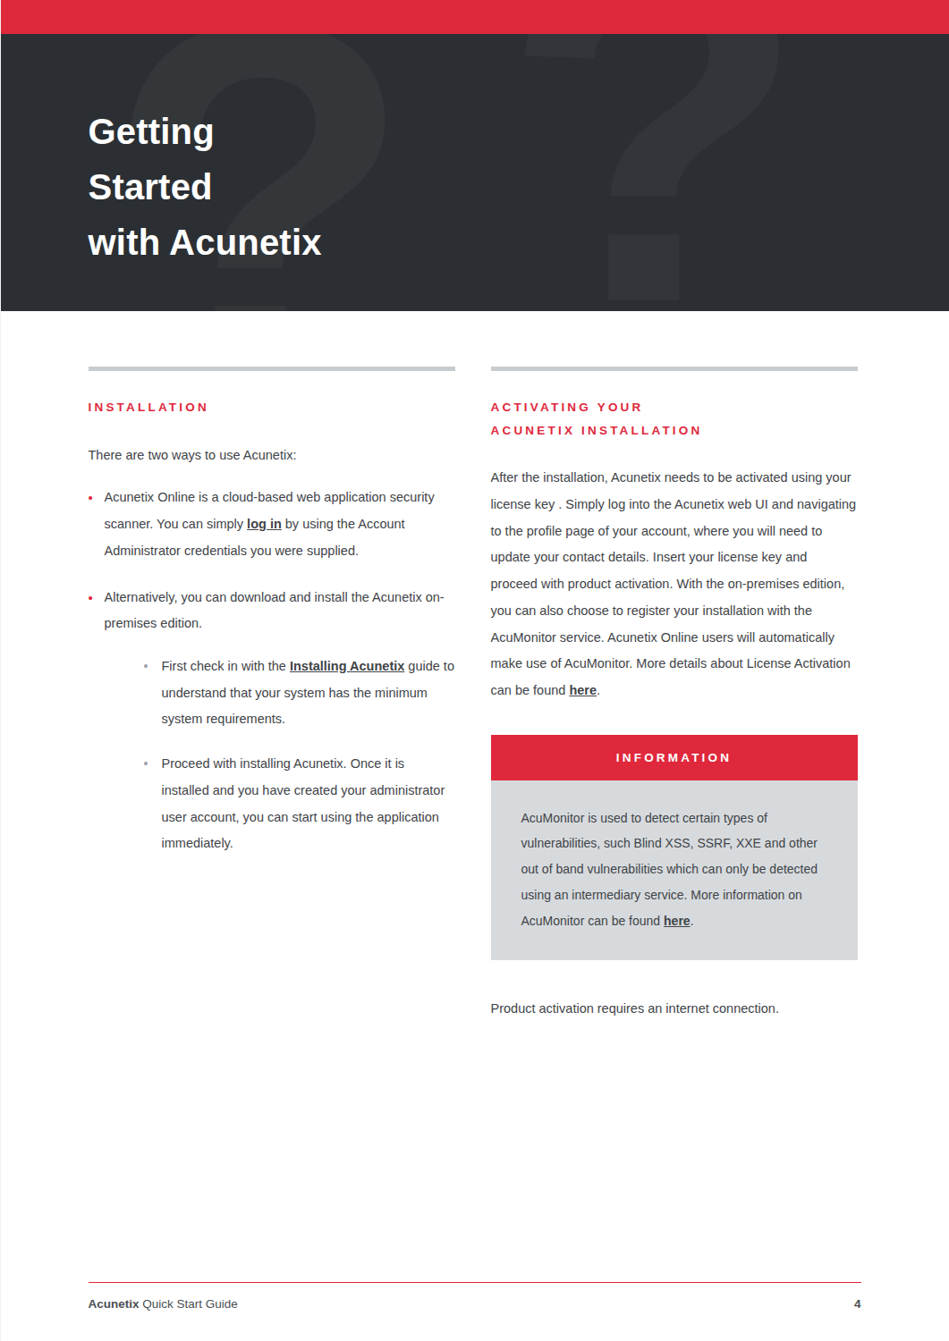? ?
Getting
Started
with Acunetix
Installation
There are two ways to use Acunetix:
Acunetix Online is a cloud-based web application security scanner. You can simply log in by using the Account Administrator credentials you were supplied.
Alternatively, you can download and install the Acunetix on-premises edition.
First check in with the Installing Acunetix guide to understand that your system has the minimum system requirements.
Proceed with installing Acunetix. Once it is installed and you have created your administrator user account, you can start using the application immediately.
Activating your
Acunetix installation
After the installation, Acunetix needs to be activated using your license key . Simply log into the Acunetix web UI and navigating to the profile page of your account, where you will need to update your contact details. Insert your license key and proceed with product activation. With the on-premises edition, you can also choose to register your installation with the AcuMonitor service. Acunetix Online users will automatically make use of AcuMonitor. More details about License Activation can be found here.
Information
AcuMonitor is used to detect certain types of vulnerabilities, such Blind XSS, SSRF, XXE and other out of band vulnerabilities which can only be detected using an intermediary service. More information on AcuMonitor can be found here.
Product activation requires an internet connection.
Acunetix Quick Start Guide
4